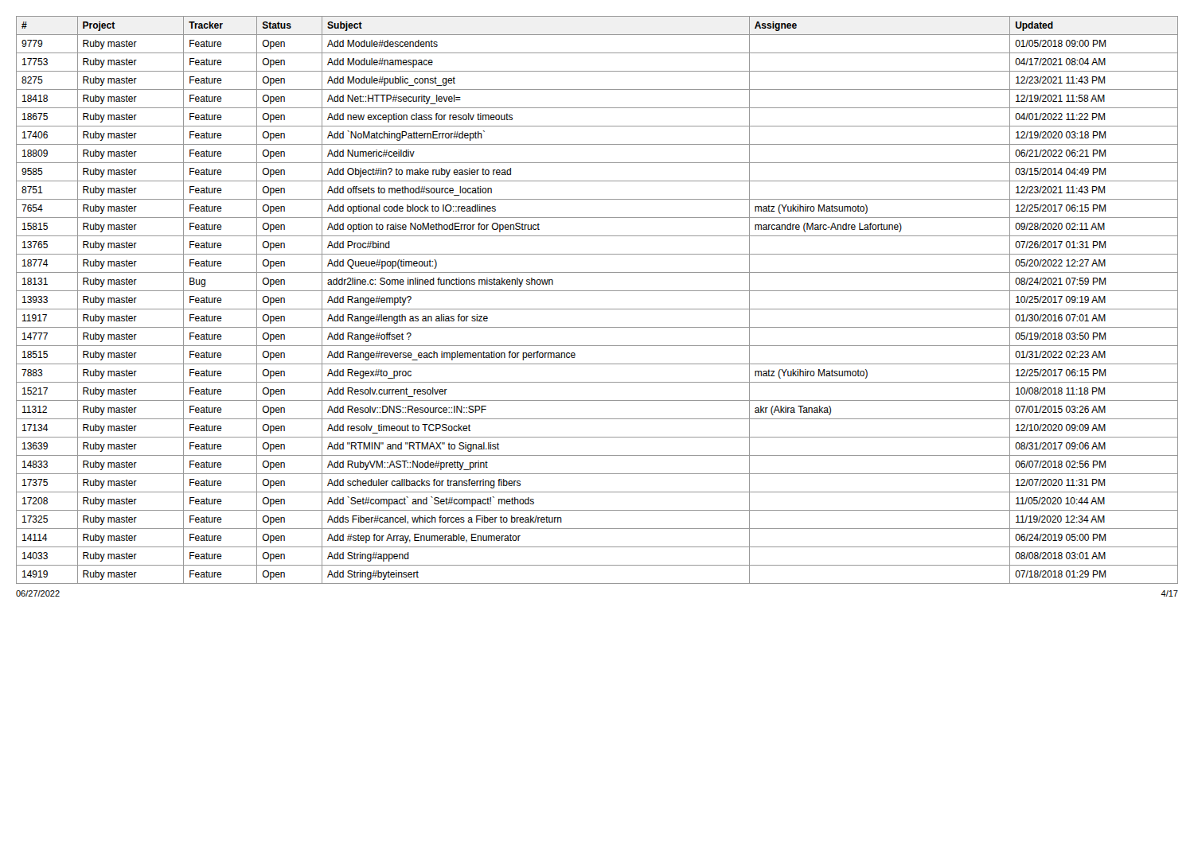| # | Project | Tracker | Status | Subject | Assignee | Updated |
| --- | --- | --- | --- | --- | --- | --- |
| 9779 | Ruby master | Feature | Open | Add Module#descendents | | 01/05/2018 09:00 PM |
| 17753 | Ruby master | Feature | Open | Add Module#namespace | | 04/17/2021 08:04 AM |
| 8275 | Ruby master | Feature | Open | Add Module#public_const_get | | 12/23/2021 11:43 PM |
| 18418 | Ruby master | Feature | Open | Add Net::HTTP#security_level= | | 12/19/2021 11:58 AM |
| 18675 | Ruby master | Feature | Open | Add new exception class for resolv timeouts | | 04/01/2022 11:22 PM |
| 17406 | Ruby master | Feature | Open | Add `NoMatchingPatternError#depth` | | 12/19/2020 03:18 PM |
| 18809 | Ruby master | Feature | Open | Add Numeric#ceildiv | | 06/21/2022 06:21 PM |
| 9585 | Ruby master | Feature | Open | Add Object#in? to make ruby easier to read | | 03/15/2014 04:49 PM |
| 8751 | Ruby master | Feature | Open | Add offsets to method#source_location | | 12/23/2021 11:43 PM |
| 7654 | Ruby master | Feature | Open | Add optional code block to IO::readlines | matz (Yukihiro Matsumoto) | 12/25/2017 06:15 PM |
| 15815 | Ruby master | Feature | Open | Add option to raise NoMethodError for OpenStruct | marcandre (Marc-Andre Lafortune) | 09/28/2020 02:11 AM |
| 13765 | Ruby master | Feature | Open | Add Proc#bind | | 07/26/2017 01:31 PM |
| 18774 | Ruby master | Feature | Open | Add Queue#pop(timeout:) | | 05/20/2022 12:27 AM |
| 18131 | Ruby master | Bug | Open | addr2line.c: Some inlined functions mistakenly shown | | 08/24/2021 07:59 PM |
| 13933 | Ruby master | Feature | Open | Add Range#empty? | | 10/25/2017 09:19 AM |
| 11917 | Ruby master | Feature | Open | Add Range#length as an alias for size | | 01/30/2016 07:01 AM |
| 14777 | Ruby master | Feature | Open | Add Range#offset ? | | 05/19/2018 03:50 PM |
| 18515 | Ruby master | Feature | Open | Add Range#reverse_each implementation for performance | | 01/31/2022 02:23 AM |
| 7883 | Ruby master | Feature | Open | Add Regex#to_proc | matz (Yukihiro Matsumoto) | 12/25/2017 06:15 PM |
| 15217 | Ruby master | Feature | Open | Add Resolv.current_resolver | | 10/08/2018 11:18 PM |
| 11312 | Ruby master | Feature | Open | Add Resolv::DNS::Resource::IN::SPF | akr (Akira Tanaka) | 07/01/2015 03:26 AM |
| 17134 | Ruby master | Feature | Open | Add resolv_timeout to TCPSocket | | 12/10/2020 09:09 AM |
| 13639 | Ruby master | Feature | Open | Add "RTMIN" and "RTMAX" to Signal.list | | 08/31/2017 09:06 AM |
| 14833 | Ruby master | Feature | Open | Add RubyVM::AST::Node#pretty_print | | 06/07/2018 02:56 PM |
| 17375 | Ruby master | Feature | Open | Add scheduler callbacks for transferring fibers | | 12/07/2020 11:31 PM |
| 17208 | Ruby master | Feature | Open | Add `Set#compact` and `Set#compact!` methods | | 11/05/2020 10:44 AM |
| 17325 | Ruby master | Feature | Open | Adds Fiber#cancel, which forces a Fiber to break/return | | 11/19/2020 12:34 AM |
| 14114 | Ruby master | Feature | Open | Add #step for Array, Enumerable, Enumerator | | 06/24/2019 05:00 PM |
| 14033 | Ruby master | Feature | Open | Add String#append | | 08/08/2018 03:01 AM |
| 14919 | Ruby master | Feature | Open | Add String#byteinsert | | 07/18/2018 01:29 PM |
06/27/2022 4/17